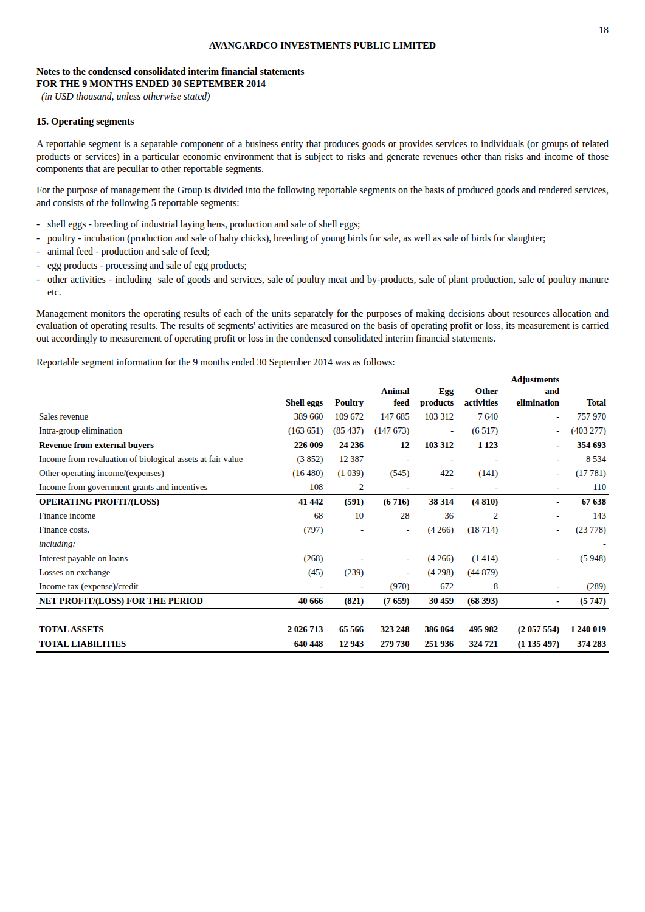18
AVANGARDCO INVESTMENTS PUBLIC LIMITED
Notes to the condensed consolidated interim financial statements
FOR THE 9 MONTHS ENDED 30 SEPTEMBER 2014
(in USD thousand, unless otherwise stated)
15. Operating segments
A reportable segment is a separable component of a business entity that produces goods or provides services to individuals (or groups of related products or services) in a particular economic environment that is subject to risks and generate revenues other than risks and income of those components that are peculiar to other reportable segments.
For the purpose of management the Group is divided into the following reportable segments on the basis of produced goods and rendered services, and consists of the following 5 reportable segments:
shell eggs - breeding of industrial laying hens, production and sale of shell eggs;
poultry - incubation (production and sale of baby chicks), breeding of young birds for sale, as well as sale of birds for slaughter;
animal feed - production and sale of feed;
egg products - processing and sale of egg products;
other activities - including sale of goods and services, sale of poultry meat and by-products, sale of plant production, sale of poultry manure etc.
Management monitors the operating results of each of the units separately for the purposes of making decisions about resources allocation and evaluation of operating results. The results of segments' activities are measured on the basis of operating profit or loss, its measurement is carried out accordingly to measurement of operating profit or loss in the condensed consolidated interim financial statements.
Reportable segment information for the 9 months ended 30 September 2014 was as follows:
| | Shell eggs | Poultry | Animal feed | Egg products | Other activities | Adjustments and elimination | Total |
| --- | --- | --- | --- | --- | --- | --- | --- |
| Sales revenue | 389 660 | 109 672 | 147 685 | 103 312 | 7 640 | - | 757 970 |
| Intra-group elimination | (163 651) | (85 437) | (147 673) | - | (6 517) | - | (403 277) |
| Revenue from external buyers | 226 009 | 24 236 | 12 | 103 312 | 1 123 | - | 354 693 |
| Income from revaluation of biological assets at fair value | (3 852) | 12 387 | - | - | - | - | 8 534 |
| Other operating income/(expenses) | (16 480) | (1 039) | (545) | 422 | (141) | - | (17 781) |
| Income from government grants and incentives | 108 | 2 | - | - | - | - | 110 |
| OPERATING PROFIT/(LOSS) | 41 442 | (591) | (6 716) | 38 314 | (4 810) | - | 67 638 |
| Finance income | 68 | 10 | 28 | 36 | 2 | - | 143 |
| Finance costs, | (797) | - | - | (4 266) | (18 714) | - | (23 778) |
| including: | | | | | | | - |
| Interest payable on loans | (268) | - | - | (4 266) | (1 414) | - | (5 948) |
| Losses on exchange | (45) | (239) | - | (4 298) | (44 879) | | |
| Income tax (expense)/credit | - | - | (970) | 672 | 8 | - | (289) |
| NET PROFIT/(LOSS) FOR THE PERIOD | 40 666 | (821) | (7 659) | 30 459 | (68 393) | - | (5 747) |
| TOTAL ASSETS | 2 026 713 | 65 566 | 323 248 | 386 064 | 495 982 | (2 057 554) | 1 240 019 |
| TOTAL LIABILITIES | 640 448 | 12 943 | 279 730 | 251 936 | 324 721 | (1 135 497) | 374 283 |